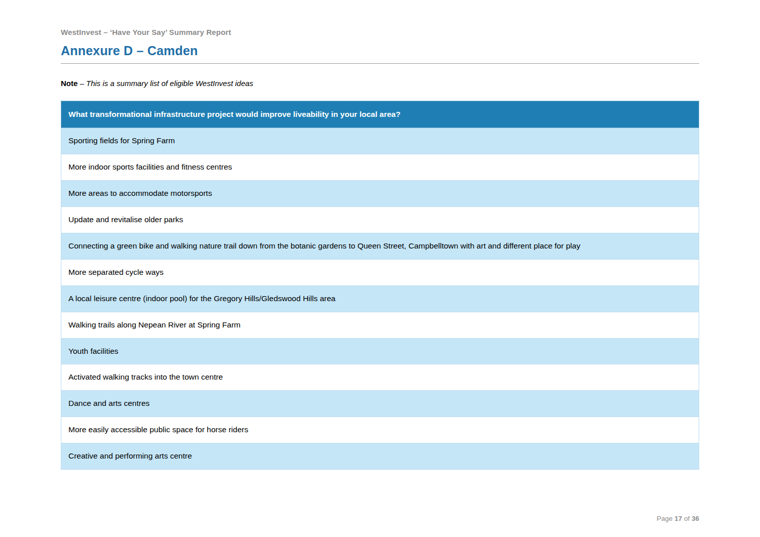WestInvest – ‘Have Your Say’ Summary Report
Annexure D – Camden
Note – This is a summary list of eligible WestInvest ideas
| What transformational infrastructure project would improve liveability in your local area? |
| --- |
| Sporting fields for Spring Farm |
| More indoor sports facilities and fitness centres |
| More areas to accommodate motorsports |
| Update and revitalise older parks |
| Connecting a green bike and walking nature trail down from the botanic gardens to Queen Street, Campbelltown with art and different place for play |
| More separated cycle ways |
| A local leisure centre (indoor pool) for the Gregory Hills/Gledswood Hills area |
| Walking trails along Nepean River at Spring Farm |
| Youth facilities |
| Activated walking tracks into the town centre |
| Dance and arts centres |
| More easily accessible public space for horse riders |
| Creative and performing arts centre |
Page 17 of 36